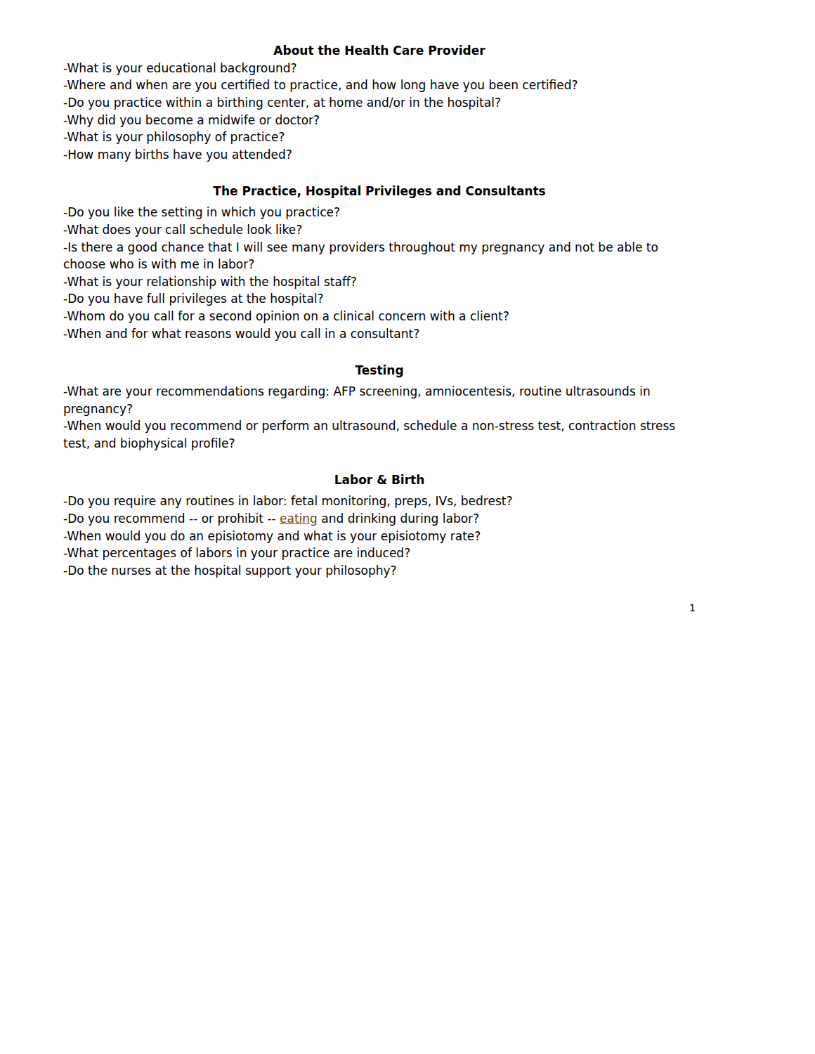About the Health Care Provider
-What is your educational background?
-Where and when are you certified to practice, and how long have you been certified?
-Do you practice within a birthing center, at home and/or in the hospital?
-Why did you become a midwife or doctor?
-What is your philosophy of practice?
-How many births have you attended?
The Practice, Hospital Privileges and Consultants
-Do you like the setting in which you practice?
-What does your call schedule look like?
-Is there a good chance that I will see many providers throughout my pregnancy and not be able to choose who is with me in labor?
-What is your relationship with the hospital staff?
-Do you have full privileges at the hospital?
-Whom do you call for a second opinion on a clinical concern with a client?
-When and for what reasons would you call in a consultant?
Testing
-What are your recommendations regarding: AFP screening, amniocentesis, routine ultrasounds in pregnancy?
-When would you recommend or perform an ultrasound, schedule a non-stress test, contraction stress test, and biophysical profile?
Labor & Birth
-Do you require any routines in labor: fetal monitoring, preps, IVs, bedrest?
-Do you recommend -- or prohibit -- eating and drinking during labor?
-When would you do an episiotomy and what is your episiotomy rate?
-What percentages of labors in your practice are induced?
-Do the nurses at the hospital support your philosophy?
1